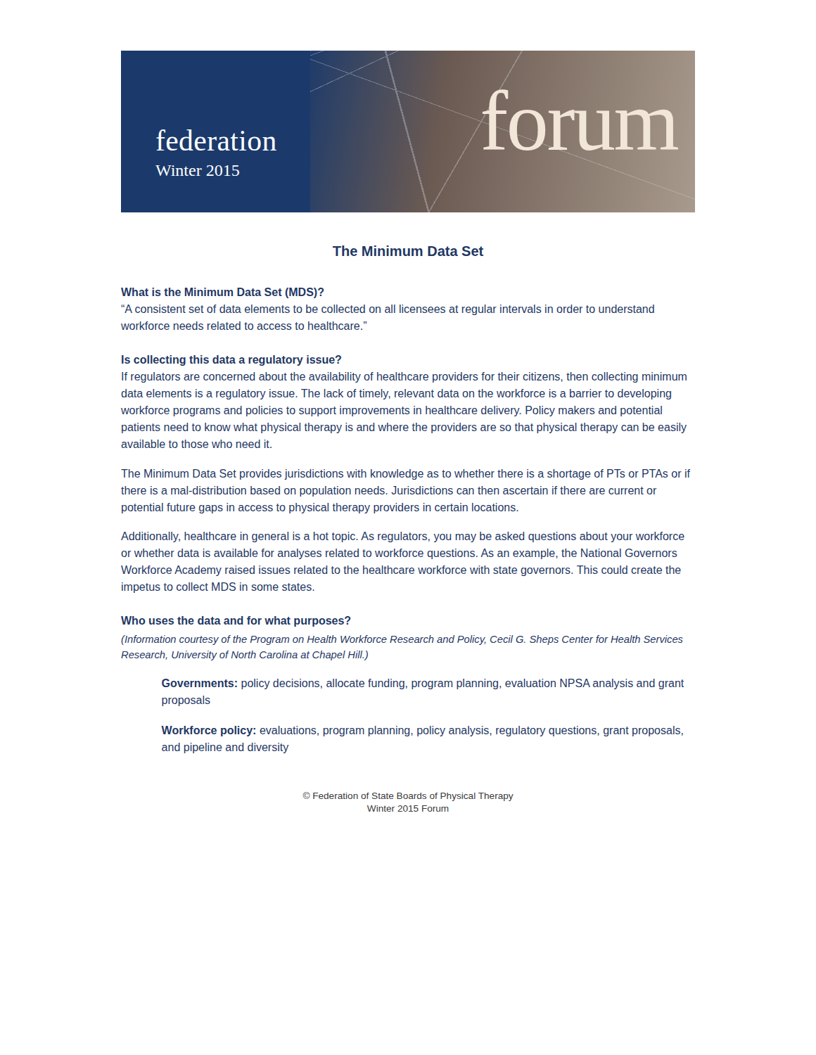forum
federation
Winter 2015
The Minimum Data Set
What is the Minimum Data Set (MDS)?
“A consistent set of data elements to be collected on all licensees at regular intervals in order to understand workforce needs related to access to healthcare.”
Is collecting this data a regulatory issue?
If regulators are concerned about the availability of healthcare providers for their citizens, then collecting minimum data elements is a regulatory issue. The lack of timely, relevant data on the workforce is a barrier to developing workforce programs and policies to support improvements in healthcare delivery. Policy makers and potential patients need to know what physical therapy is and where the providers are so that physical therapy can be easily available to those who need it.
The Minimum Data Set provides jurisdictions with knowledge as to whether there is a shortage of PTs or PTAs or if there is a mal-distribution based on population needs. Jurisdictions can then ascertain if there are current or potential future gaps in access to physical therapy providers in certain locations.
Additionally, healthcare in general is a hot topic. As regulators, you may be asked questions about your workforce or whether data is available for analyses related to workforce questions. As an example, the National Governors Workforce Academy raised issues related to the healthcare workforce with state governors. This could create the impetus to collect MDS in some states.
Who uses the data and for what purposes?
(Information courtesy of the Program on Health Workforce Research and Policy, Cecil G. Sheps Center for Health Services Research, University of North Carolina at Chapel Hill.)
Governments: policy decisions, allocate funding, program planning, evaluation NPSA analysis and grant proposals
Workforce policy: evaluations, program planning, policy analysis, regulatory questions, grant proposals, and pipeline and diversity
© Federation of State Boards of Physical Therapy
Winter 2015 Forum